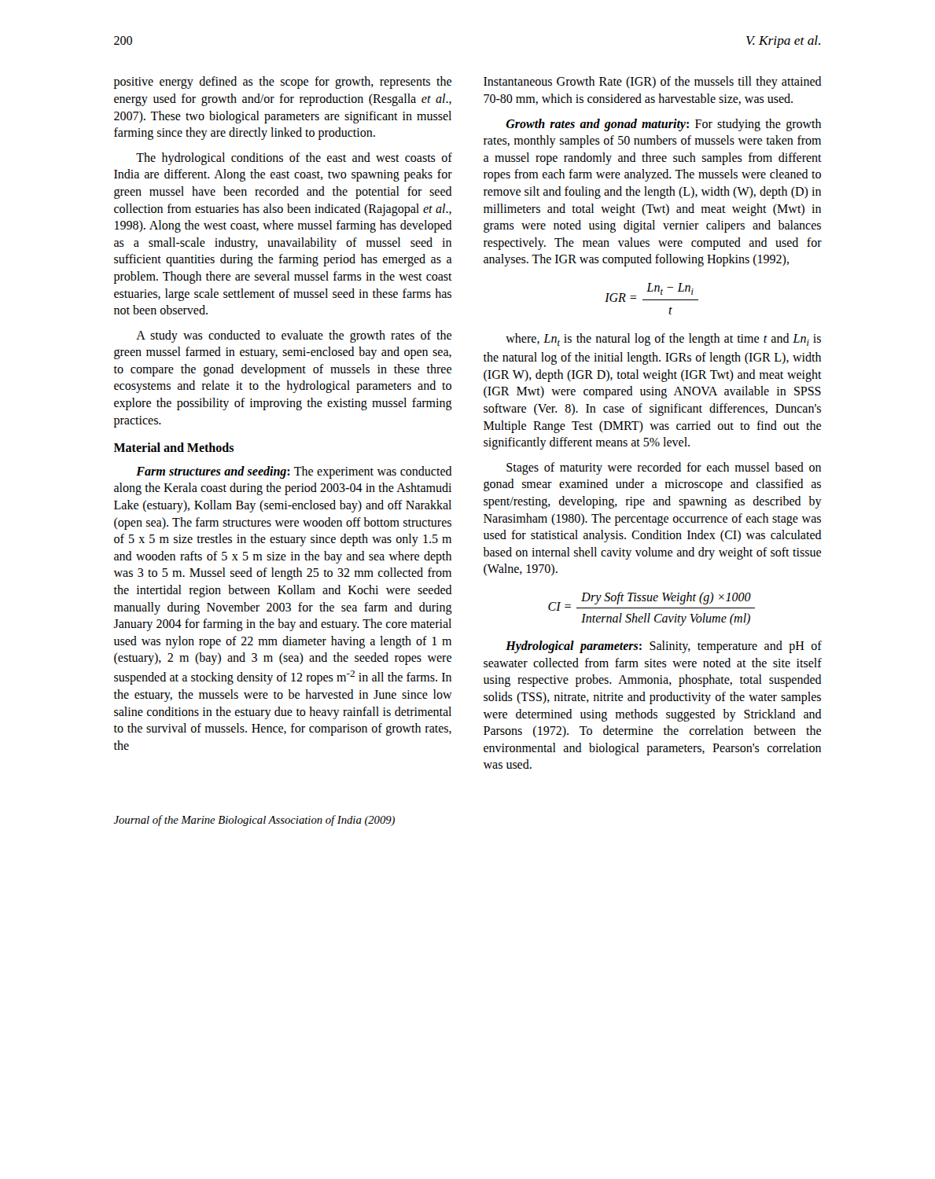200
V. Kripa et al.
positive energy defined as the scope for growth, represents the energy used for growth and/or for reproduction (Resgalla et al., 2007). These two biological parameters are significant in mussel farming since they are directly linked to production.
The hydrological conditions of the east and west coasts of India are different. Along the east coast, two spawning peaks for green mussel have been recorded and the potential for seed collection from estuaries has also been indicated (Rajagopal et al., 1998). Along the west coast, where mussel farming has developed as a small-scale industry, unavailability of mussel seed in sufficient quantities during the farming period has emerged as a problem. Though there are several mussel farms in the west coast estuaries, large scale settlement of mussel seed in these farms has not been observed.
A study was conducted to evaluate the growth rates of the green mussel farmed in estuary, semi-enclosed bay and open sea, to compare the gonad development of mussels in these three ecosystems and relate it to the hydrological parameters and to explore the possibility of improving the existing mussel farming practices.
Material and Methods
Farm structures and seeding: The experiment was conducted along the Kerala coast during the period 2003-04 in the Ashtamudi Lake (estuary), Kollam Bay (semi-enclosed bay) and off Narakkal (open sea). The farm structures were wooden off bottom structures of 5 x 5 m size trestles in the estuary since depth was only 1.5 m and wooden rafts of 5 x 5 m size in the bay and sea where depth was 3 to 5 m. Mussel seed of length 25 to 32 mm collected from the intertidal region between Kollam and Kochi were seeded manually during November 2003 for the sea farm and during January 2004 for farming in the bay and estuary. The core material used was nylon rope of 22 mm diameter having a length of 1 m (estuary), 2 m (bay) and 3 m (sea) and the seeded ropes were suspended at a stocking density of 12 ropes m-2 in all the farms. In the estuary, the mussels were to be harvested in June since low saline conditions in the estuary due to heavy rainfall is detrimental to the survival of mussels. Hence, for comparison of growth rates, the
Instantaneous Growth Rate (IGR) of the mussels till they attained 70-80 mm, which is considered as harvestable size, was used.
Growth rates and gonad maturity: For studying the growth rates, monthly samples of 50 numbers of mussels were taken from a mussel rope randomly and three such samples from different ropes from each farm were analyzed. The mussels were cleaned to remove silt and fouling and the length (L), width (W), depth (D) in millimeters and total weight (Twt) and meat weight (Mwt) in grams were noted using digital vernier calipers and balances respectively. The mean values were computed and used for analyses. The IGR was computed following Hopkins (1992),
IGR = Lnt − Lni t
where, Lnt is the natural log of the length at time t and Lni is the natural log of the initial length. IGRs of length (IGR L), width (IGR W), depth (IGR D), total weight (IGR Twt) and meat weight (IGR Mwt) were compared using ANOVA available in SPSS software (Ver. 8). In case of significant differences, Duncan's Multiple Range Test (DMRT) was carried out to find out the significantly different means at 5% level.
Stages of maturity were recorded for each mussel based on gonad smear examined under a microscope and classified as spent/resting, developing, ripe and spawning as described by Narasimham (1980). The percentage occurrence of each stage was used for statistical analysis. Condition Index (CI) was calculated based on internal shell cavity volume and dry weight of soft tissue (Walne, 1970).
CI = Dry Soft Tissue Weight (g) ×1000 Internal Shell Cavity Volume (ml)
Hydrological parameters: Salinity, temperature and pH of seawater collected from farm sites were noted at the site itself using respective probes. Ammonia, phosphate, total suspended solids (TSS), nitrate, nitrite and productivity of the water samples were determined using methods suggested by Strickland and Parsons (1972). To determine the correlation between the environmental and biological parameters, Pearson's correlation was used.
Journal of the Marine Biological Association of India (2009)